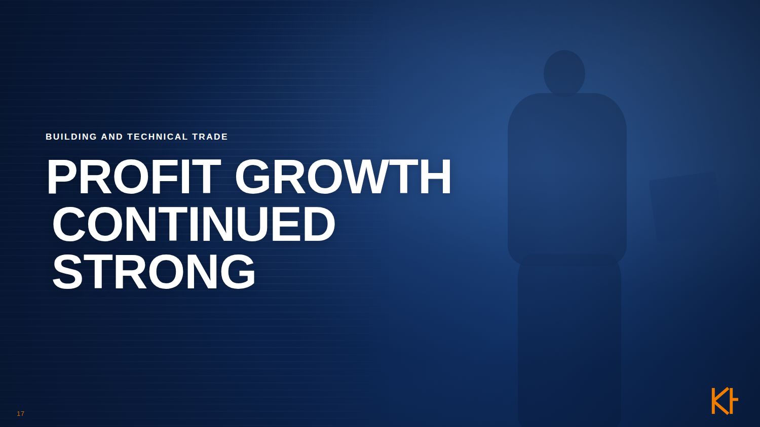Building and Technical Trade
Profit Growth Continued Strong
17